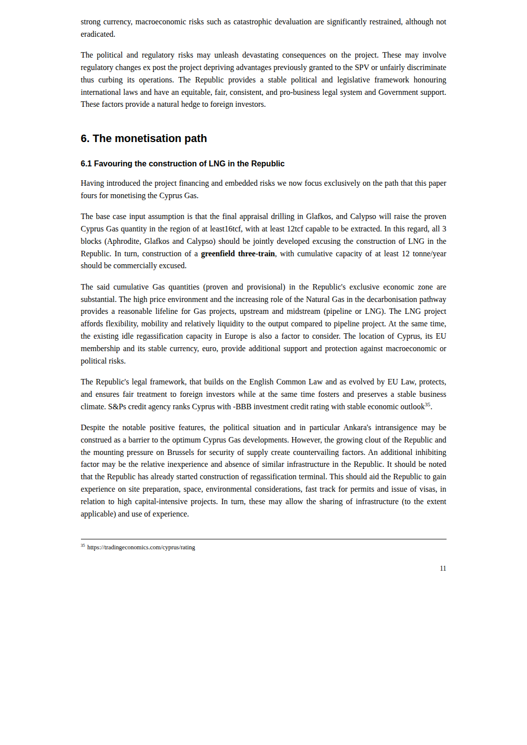strong currency, macroeconomic risks such as catastrophic devaluation are significantly restrained, although not eradicated.
The political and regulatory risks may unleash devastating consequences on the project. These may involve regulatory changes ex post the project depriving advantages previously granted to the SPV or unfairly discriminate thus curbing its operations. The Republic provides a stable political and legislative framework honouring international laws and have an equitable, fair, consistent, and pro-business legal system and Government support. These factors provide a natural hedge to foreign investors.
6. The monetisation path
6.1 Favouring the construction of LNG in the Republic
Having introduced the project financing and embedded risks we now focus exclusively on the path that this paper fours for monetising the Cyprus Gas.
The base case input assumption is that the final appraisal drilling in Glafkos, and Calypso will raise the proven Cyprus Gas quantity in the region of at least16tcf, with at least 12tcf capable to be extracted. In this regard, all 3 blocks (Aphrodite, Glafkos and Calypso) should be jointly developed excusing the construction of LNG in the Republic. In turn, construction of a greenfield three-train, with cumulative capacity of at least 12 tonne/year should be commercially excused.
The said cumulative Gas quantities (proven and provisional) in the Republic's exclusive economic zone are substantial. The high price environment and the increasing role of the Natural Gas in the decarbonisation pathway provides a reasonable lifeline for Gas projects, upstream and midstream (pipeline or LNG). The LNG project affords flexibility, mobility and relatively liquidity to the output compared to pipeline project. At the same time, the existing idle regassification capacity in Europe is also a factor to consider. The location of Cyprus, its EU membership and its stable currency, euro, provide additional support and protection against macroeconomic or political risks.
The Republic's legal framework, that builds on the English Common Law and as evolved by EU Law, protects, and ensures fair treatment to foreign investors while at the same time fosters and preserves a stable business climate. S&Ps credit agency ranks Cyprus with -BBB investment credit rating with stable economic outlook35.
Despite the notable positive features, the political situation and in particular Ankara's intransigence may be construed as a barrier to the optimum Cyprus Gas developments. However, the growing clout of the Republic and the mounting pressure on Brussels for security of supply create countervailing factors. An additional inhibiting factor may be the relative inexperience and absence of similar infrastructure in the Republic. It should be noted that the Republic has already started construction of regassification terminal. This should aid the Republic to gain experience on site preparation, space, environmental considerations, fast track for permits and issue of visas, in relation to high capital-intensive projects. In turn, these may allow the sharing of infrastructure (to the extent applicable) and use of experience.
35 https://tradingeconomics.com/cyprus/rating
11